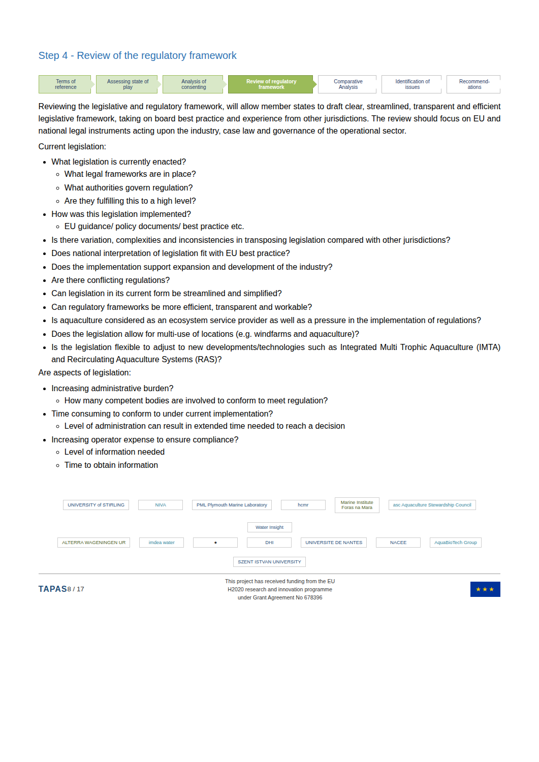Step 4 - Review of the regulatory framework
Terms of reference
Assessing state of play
Analysis of consenting
Review of regulatory framework
Comparative Analysis
Identification of issues
Recommend-ations
Reviewing the legislative and regulatory framework, will allow member states to draft clear, streamlined, transparent and efficient legislative framework, taking on board best practice and experience from other jurisdictions. The review should focus on EU and national legal instruments acting upon the industry, case law and governance of the operational sector.
Current legislation:
What legislation is currently enacted?
What legal frameworks are in place?
What authorities govern regulation?
Are they fulfilling this to a high level?
How was this legislation implemented?
EU guidance/ policy documents/ best practice etc.
Is there variation, complexities and inconsistencies in transposing legislation compared with other jurisdictions?
Does national interpretation of legislation fit with EU best practice?
Does the implementation support expansion and development of the industry?
Are there conflicting regulations?
Can legislation in its current form be streamlined and simplified?
Can regulatory frameworks be more efficient, transparent and workable?
Is aquaculture considered as an ecosystem service provider as well as a pressure in the implementation of regulations?
Does the legislation allow for multi-use of locations (e.g. windfarms and aquaculture)?
Is the legislation flexible to adjust to new developments/technologies such as Integrated Multi Trophic Aquaculture (IMTA) and Recirculating Aquaculture Systems (RAS)?
Are aspects of legislation:
Increasing administrative burden?
How many competent bodies are involved to conform to meet regulation?
Time consuming to conform to under current implementation?
Level of administration can result in extended time needed to reach a decision
Increasing operator expense to ensure compliance?
Level of information needed
Time to obtain information
UNIVERSITY of STIRLING
NIVA
PML Plymouth Marine Laboratory
hcmr
Marine Institute
Foras na Mara
asc Aquaculture Stewardship Council
Water Insight
ALTERRA WAGENINGEN UR
imdea water
●
DHI
UNIVERSITE DE NANTES
NACEE
AquaBioTech Group
SZENT ISTVAN UNIVERSITY
TAPAS
8 / 17
This project has received funding from the EU
H2020 research and innovation programme
under Grant Agreement No 678396
★★★